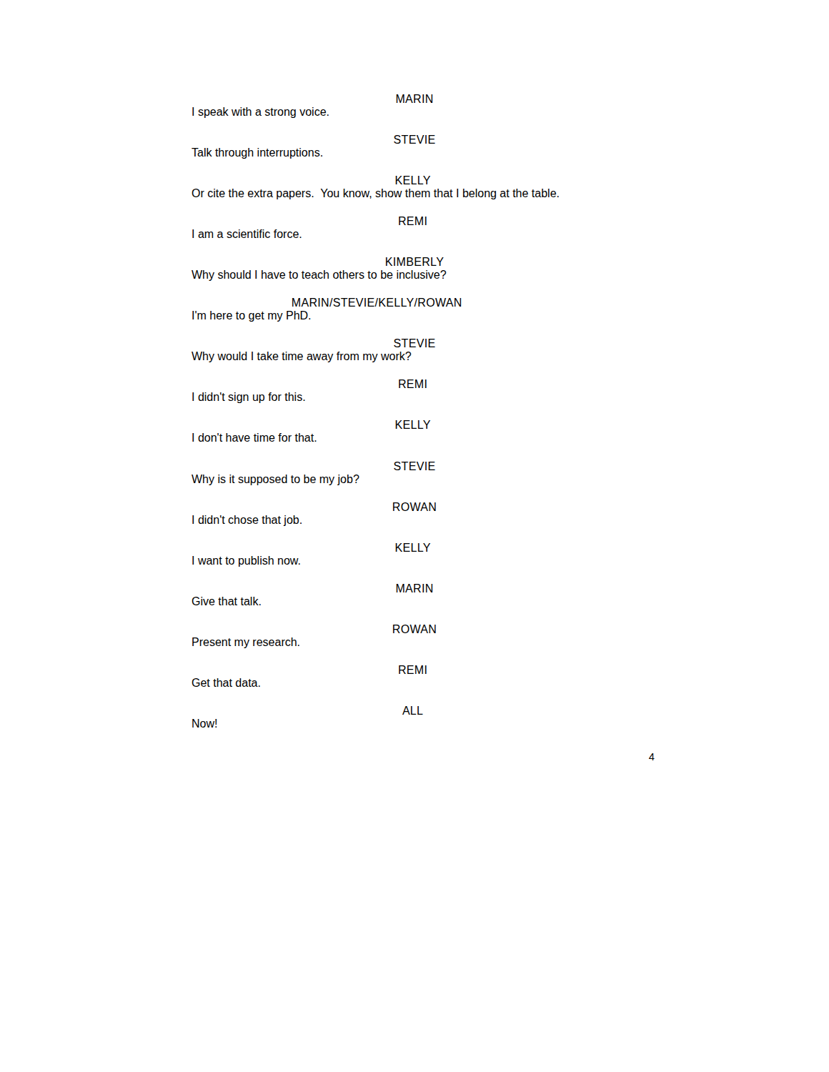MARIN
I speak with a strong voice.
STEVIE
Talk through interruptions.
KELLY
Or cite the extra papers. You know, show them that I belong at the table.
REMI
I am a scientific force.
KIMBERLY
Why should I have to teach others to be inclusive?
MARIN/STEVIE/KELLY/ROWAN
I'm here to get my PhD.
STEVIE
Why would I take time away from my work?
REMI
I didn't sign up for this.
KELLY
I don't have time for that.
STEVIE
Why is it supposed to be my job?
ROWAN
I didn't chose that job.
KELLY
I want to publish now.
MARIN
Give that talk.
ROWAN
Present my research.
REMI
Get that data.
ALL
Now!
4